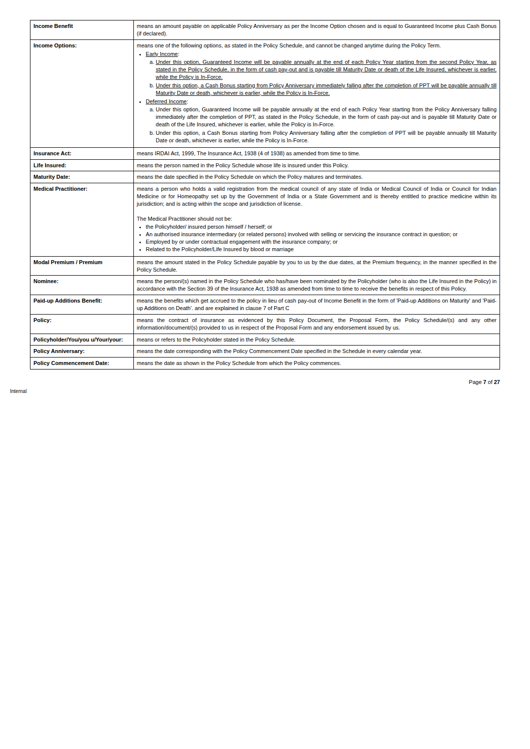| Income Benefit | means an amount payable on applicable Policy Anniversary as per the Income Option chosen and is equal to Guaranteed Income plus Cash Bonus (if declared). |
| Income Options: | means one of the following options, as stated in the Policy Schedule, and cannot be changed anytime during the Policy Term. Early Income : Under this option, Guaranteed Income will be payable annually at the end of each Policy Year starting from the second Policy Year, as stated in the Policy Schedule, in the form of cash pay-out and is payable till Maturity Date or death of the Life Insured, whichever is earlier, while the Policy is In-Force. Under this option, a Cash Bonus starting from Policy Anniversary immediately falling after the completion of PPT will be payable annually till Maturity Date or death, whichever is earlier, while the Policy is In-Force. Deferred Income : Under this option, Guaranteed Income will be payable annually at the end of each Policy Year starting from the Policy Anniversary falling immediately after the completion of PPT, as stated in the Policy Schedule, in the form of cash pay-out and is payable till Maturity Date or death of the Life Insured, whichever is earlier, while the Policy is In-Force. Under this option, a Cash Bonus starting from Policy Anniversary falling after the completion of PPT will be payable annually till Maturity Date or death, whichever is earlier, while the Policy is In-Force. |
| Insurance Act: | means IRDAI Act, 1999, The Insurance Act, 1938 (4 of 1938) as amended from time to time. |
| Life Insured: | means the person named in the Policy Schedule whose life is insured under this Policy. |
| Maturity Date: | means the date specified in the Policy Schedule on which the Policy matures and terminates. |
| Medical Practitioner: | means a person who holds a valid registration from the medical council of any state of India or Medical Council of India or Council for Indian Medicine or for Homeopathy set up by the Government of India or a State Government and is thereby entitled to practice medicine within its jurisdiction; and is acting within the scope and jurisdiction of license. The Medical Practitioner should not be: the Policyholder/ insured person himself / herself; or An authorised insurance intermediary (or related persons) involved with selling or servicing the insurance contract in question; or Employed by or under contractual engagement with the insurance company; or Related to the Policyholder/Life Insured by blood or marriage |
| Modal Premium / Premium | means the amount stated in the Policy Schedule payable by you to us by the due dates, at the Premium frequency, in the manner specified in the Policy Schedule. |
| Nominee: | means the person/(s) named in the Policy Schedule who has/have been nominated by the Policyholder (who is also the Life Insured in the Policy) in accordance with the Section 39 of the Insurance Act, 1938 as amended from time to time to receive the benefits in respect of this Policy. |
| Paid-up Additions Benefit: | means the benefits which get accrued to the policy in lieu of cash pay-out of Income Benefit in the form of 'Paid-up Additions on Maturity' and 'Paid-up Additions on Death'. and are explained in clause 7 of Part C |
| Policy: | means the contract of insurance as evidenced by this Policy Document, the Proposal Form, the Policy Schedule/(s) and any other information/document/(s) provided to us in respect of the Proposal Form and any endorsement issued by us. |
| Policyholder/You/you u/Your/your: | means or refers to the Policyholder stated in the Policy Schedule. |
| Policy Anniversary: | means the date corresponding with the Policy Commencement Date specified in the Schedule in every calendar year. |
| Policy Commencement Date: | means the date as shown in the Policy Schedule from which the Policy commences. |
Page 7 of 27
Internal